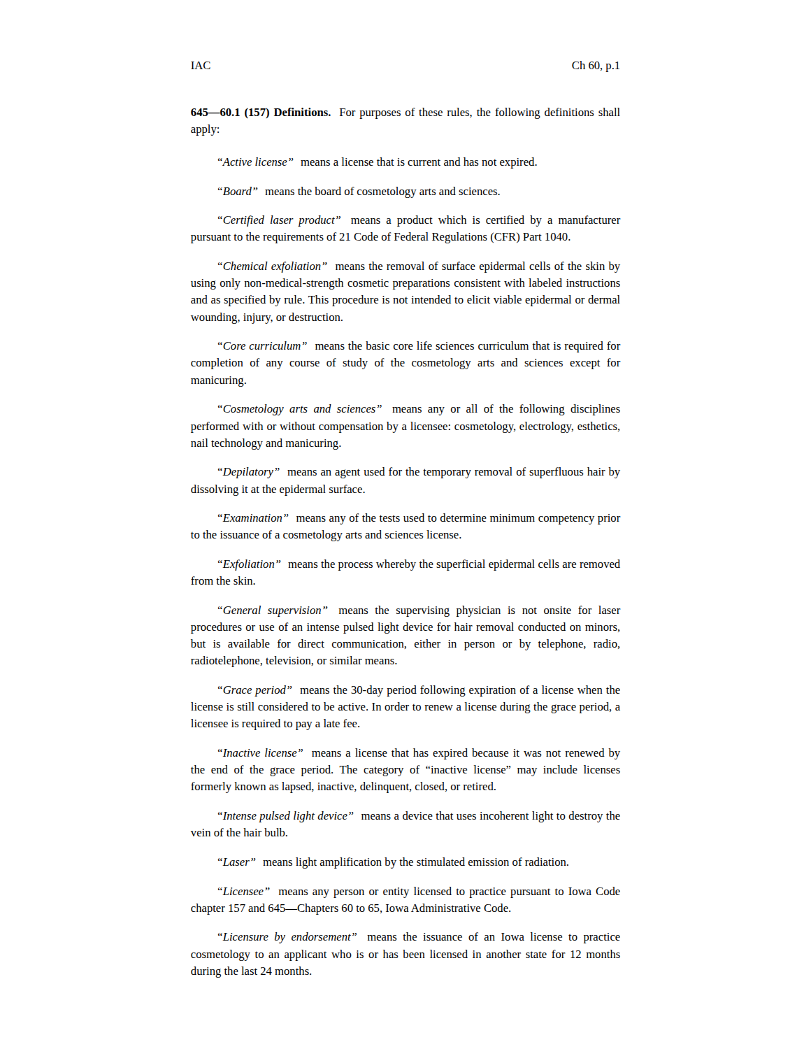IAC
Ch 60, p.1
645—60.1 (157) Definitions. For purposes of these rules, the following definitions shall apply:
“Active license” means a license that is current and has not expired.
“Board” means the board of cosmetology arts and sciences.
“Certified laser product” means a product which is certified by a manufacturer pursuant to the requirements of 21 Code of Federal Regulations (CFR) Part 1040.
“Chemical exfoliation” means the removal of surface epidermal cells of the skin by using only non-medical-strength cosmetic preparations consistent with labeled instructions and as specified by rule. This procedure is not intended to elicit viable epidermal or dermal wounding, injury, or destruction.
“Core curriculum” means the basic core life sciences curriculum that is required for completion of any course of study of the cosmetology arts and sciences except for manicuring.
“Cosmetology arts and sciences” means any or all of the following disciplines performed with or without compensation by a licensee: cosmetology, electrology, esthetics, nail technology and manicuring.
“Depilatory” means an agent used for the temporary removal of superfluous hair by dissolving it at the epidermal surface.
“Examination” means any of the tests used to determine minimum competency prior to the issuance of a cosmetology arts and sciences license.
“Exfoliation” means the process whereby the superficial epidermal cells are removed from the skin.
“General supervision” means the supervising physician is not onsite for laser procedures or use of an intense pulsed light device for hair removal conducted on minors, but is available for direct communication, either in person or by telephone, radio, radiotelephone, television, or similar means.
“Grace period” means the 30-day period following expiration of a license when the license is still considered to be active. In order to renew a license during the grace period, a licensee is required to pay a late fee.
“Inactive license” means a license that has expired because it was not renewed by the end of the grace period. The category of “inactive license” may include licenses formerly known as lapsed, inactive, delinquent, closed, or retired.
“Intense pulsed light device” means a device that uses incoherent light to destroy the vein of the hair bulb.
“Laser” means light amplification by the stimulated emission of radiation.
“Licensee” means any person or entity licensed to practice pursuant to Iowa Code chapter 157 and 645—Chapters 60 to 65, Iowa Administrative Code.
“Licensure by endorsement” means the issuance of an Iowa license to practice cosmetology to an applicant who is or has been licensed in another state for 12 months during the last 24 months.